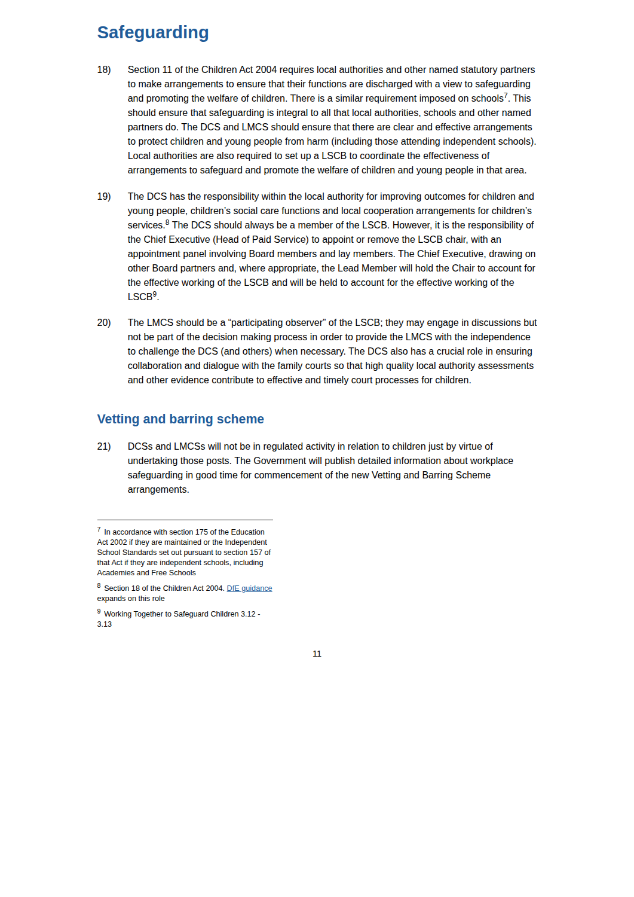Safeguarding
18) Section 11 of the Children Act 2004 requires local authorities and other named statutory partners to make arrangements to ensure that their functions are discharged with a view to safeguarding and promoting the welfare of children. There is a similar requirement imposed on schools7. This should ensure that safeguarding is integral to all that local authorities, schools and other named partners do. The DCS and LMCS should ensure that there are clear and effective arrangements to protect children and young people from harm (including those attending independent schools). Local authorities are also required to set up a LSCB to coordinate the effectiveness of arrangements to safeguard and promote the welfare of children and young people in that area.
19) The DCS has the responsibility within the local authority for improving outcomes for children and young people, children’s social care functions and local cooperation arrangements for children’s services.8 The DCS should always be a member of the LSCB. However, it is the responsibility of the Chief Executive (Head of Paid Service) to appoint or remove the LSCB chair, with an appointment panel involving Board members and lay members. The Chief Executive, drawing on other Board partners and, where appropriate, the Lead Member will hold the Chair to account for the effective working of the LSCB and will be held to account for the effective working of the LSCB9.
20) The LMCS should be a “participating observer” of the LSCB; they may engage in discussions but not be part of the decision making process in order to provide the LMCS with the independence to challenge the DCS (and others) when necessary. The DCS also has a crucial role in ensuring collaboration and dialogue with the family courts so that high quality local authority assessments and other evidence contribute to effective and timely court processes for children.
Vetting and barring scheme
21) DCSs and LMCSs will not be in regulated activity in relation to children just by virtue of undertaking those posts. The Government will publish detailed information about workplace safeguarding in good time for commencement of the new Vetting and Barring Scheme arrangements.
7 In accordance with section 175 of the Education Act 2002 if they are maintained or the Independent School Standards set out pursuant to section 157 of that Act if they are independent schools, including Academies and Free Schools
8 Section 18 of the Children Act 2004. DfE guidance expands on this role
9 Working Together to Safeguard Children 3.12 - 3.13
11